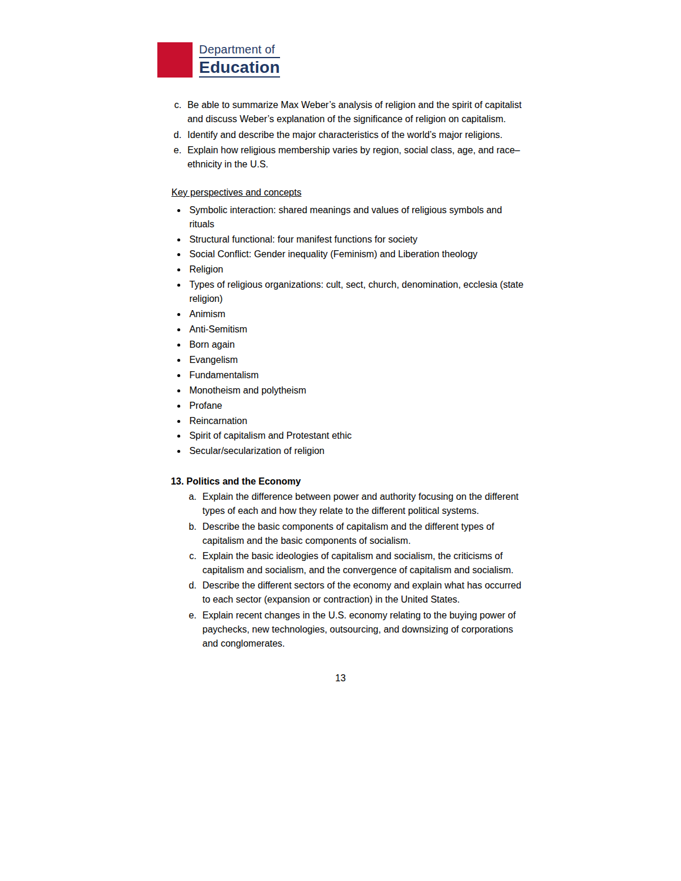Department of Education
Be able to summarize Max Weber’s analysis of religion and the spirit of capitalist and discuss Weber’s explanation of the significance of religion on capitalism.
Identify and describe the major characteristics of the world’s major religions.
Explain how religious membership varies by region, social class, age, and race–ethnicity in the U.S.
Key perspectives and concepts
Symbolic interaction: shared meanings and values of religious symbols and rituals
Structural functional: four manifest functions for society
Social Conflict: Gender inequality (Feminism) and Liberation theology
Religion
Types of religious organizations: cult, sect, church, denomination, ecclesia (state religion)
Animism
Anti-Semitism
Born again
Evangelism
Fundamentalism
Monotheism and polytheism
Profane
Reincarnation
Spirit of capitalism and Protestant ethic
Secular/secularization of religion
Politics and the Economy
Explain the difference between power and authority focusing on the different types of each and how they relate to the different political systems.
Describe the basic components of capitalism and the different types of capitalism and the basic components of socialism.
Explain the basic ideologies of capitalism and socialism, the criticisms of capitalism and socialism, and the convergence of capitalism and socialism.
Describe the different sectors of the economy and explain what has occurred to each sector (expansion or contraction) in the United States.
Explain recent changes in the U.S. economy relating to the buying power of paychecks, new technologies, outsourcing, and downsizing of corporations and conglomerates.
13